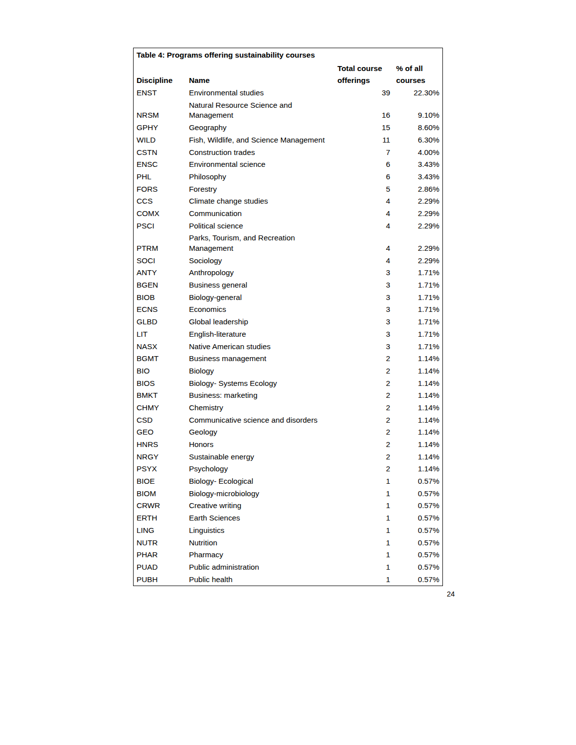| Table 4: Programs offering sustainability courses |
| | | Total course | % of all |
| Discipline | Name | offerings | courses |
| ENST | Environmental studies | 39 | 22.30% |
| NRSM | Natural Resource Science and Management | 16 | 9.10% |
| GPHY | Geography | 15 | 8.60% |
| WILD | Fish, Wildlife, and Science Management | 11 | 6.30% |
| CSTN | Construction trades | 7 | 4.00% |
| ENSC | Environmental science | 6 | 3.43% |
| PHL | Philosophy | 6 | 3.43% |
| FORS | Forestry | 5 | 2.86% |
| CCS | Climate change studies | 4 | 2.29% |
| COMX | Communication | 4 | 2.29% |
| PSCI | Political science | 4 | 2.29% |
| PTRM | Parks, Tourism, and Recreation Management | 4 | 2.29% |
| SOCI | Sociology | 4 | 2.29% |
| ANTY | Anthropology | 3 | 1.71% |
| BGEN | Business general | 3 | 1.71% |
| BIOB | Biology-general | 3 | 1.71% |
| ECNS | Economics | 3 | 1.71% |
| GLBD | Global leadership | 3 | 1.71% |
| LIT | English-literature | 3 | 1.71% |
| NASX | Native American studies | 3 | 1.71% |
| BGMT | Business management | 2 | 1.14% |
| BIO | Biology | 2 | 1.14% |
| BIOS | Biology- Systems Ecology | 2 | 1.14% |
| BMKT | Business: marketing | 2 | 1.14% |
| CHMY | Chemistry | 2 | 1.14% |
| CSD | Communicative science and disorders | 2 | 1.14% |
| GEO | Geology | 2 | 1.14% |
| HNRS | Honors | 2 | 1.14% |
| NRGY | Sustainable energy | 2 | 1.14% |
| PSYX | Psychology | 2 | 1.14% |
| BIOE | Biology- Ecological | 1 | 0.57% |
| BIOM | Biology-microbiology | 1 | 0.57% |
| CRWR | Creative writing | 1 | 0.57% |
| ERTH | Earth Sciences | 1 | 0.57% |
| LING | Linguistics | 1 | 0.57% |
| NUTR | Nutrition | 1 | 0.57% |
| PHAR | Pharmacy | 1 | 0.57% |
| PUAD | Public administration | 1 | 0.57% |
| PUBH | Public health | 1 | 0.57% |
24